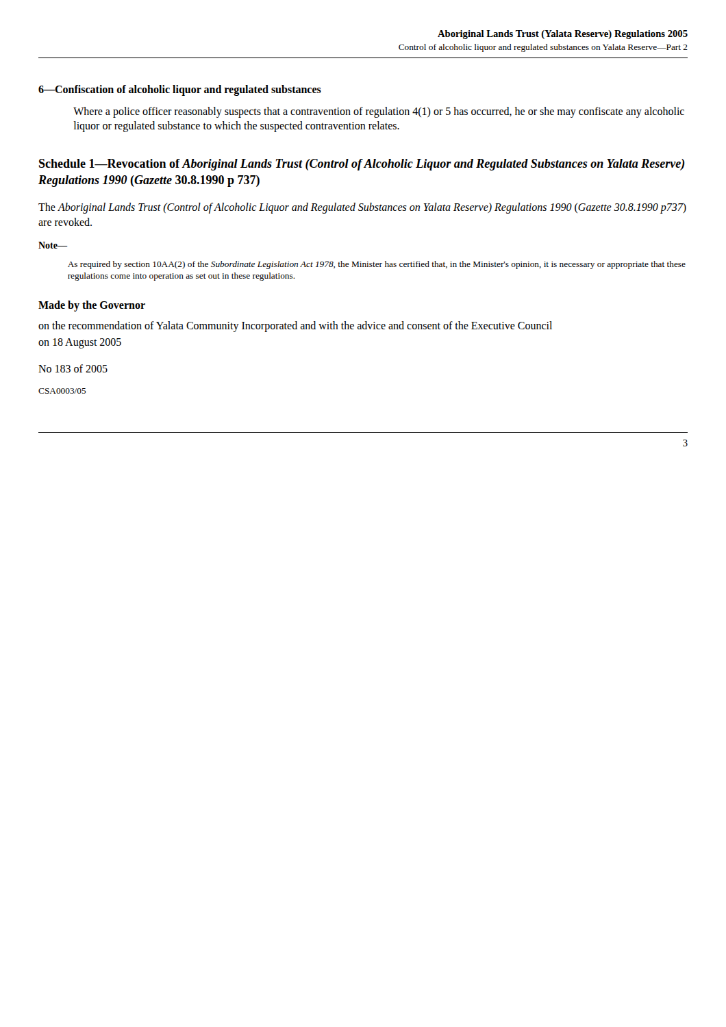Aboriginal Lands Trust (Yalata Reserve) Regulations 2005
Control of alcoholic liquor and regulated substances on Yalata Reserve—Part 2
6—Confiscation of alcoholic liquor and regulated substances
Where a police officer reasonably suspects that a contravention of regulation 4(1) or 5 has occurred, he or she may confiscate any alcoholic liquor or regulated substance to which the suspected contravention relates.
Schedule 1—Revocation of Aboriginal Lands Trust (Control of Alcoholic Liquor and Regulated Substances on Yalata Reserve) Regulations 1990 (Gazette 30.8.1990 p 737)
The Aboriginal Lands Trust (Control of Alcoholic Liquor and Regulated Substances on Yalata Reserve) Regulations 1990 (Gazette 30.8.1990 p737) are revoked.
Note—
As required by section 10AA(2) of the Subordinate Legislation Act 1978, the Minister has certified that, in the Minister's opinion, it is necessary or appropriate that these regulations come into operation as set out in these regulations.
Made by the Governor
on the recommendation of Yalata Community Incorporated and with the advice and consent of the Executive Council
on 18 August 2005
No 183 of 2005
CSA0003/05
3